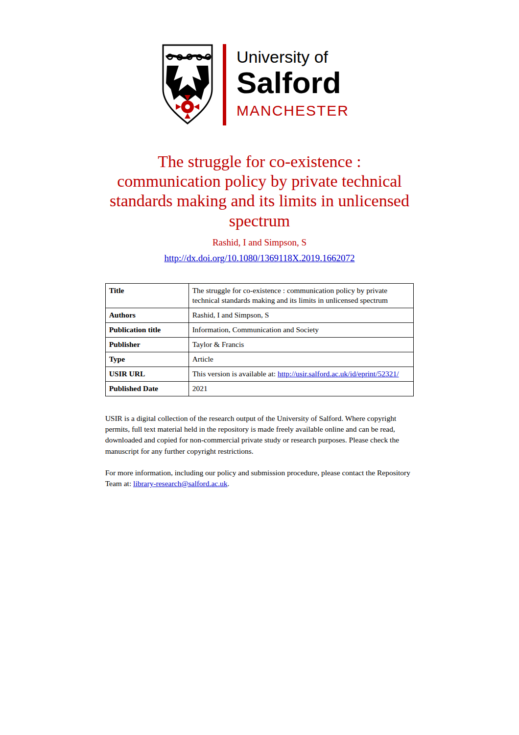University of Salford MANCHESTER
The struggle for co-existence : communication policy by private technical standards making and its limits in unlicensed spectrum
Rashid, I and Simpson, S
http://dx.doi.org/10.1080/1369118X.2019.1662072
| Title | The struggle for co-existence : communication policy by private technical standards making and its limits in unlicensed spectrum |
| Authors | Rashid, I and Simpson, S |
| Publication title | Information, Communication and Society |
| Publisher | Taylor & Francis |
| Type | Article |
| USIR URL | This version is available at: http://usir.salford.ac.uk/id/eprint/52321/ |
| Published Date | 2021 |
USIR is a digital collection of the research output of the University of Salford. Where copyright permits, full text material held in the repository is made freely available online and can be read, downloaded and copied for non-commercial private study or research purposes. Please check the manuscript for any further copyright restrictions.
For more information, including our policy and submission procedure, please contact the Repository Team at: library-research@salford.ac.uk.